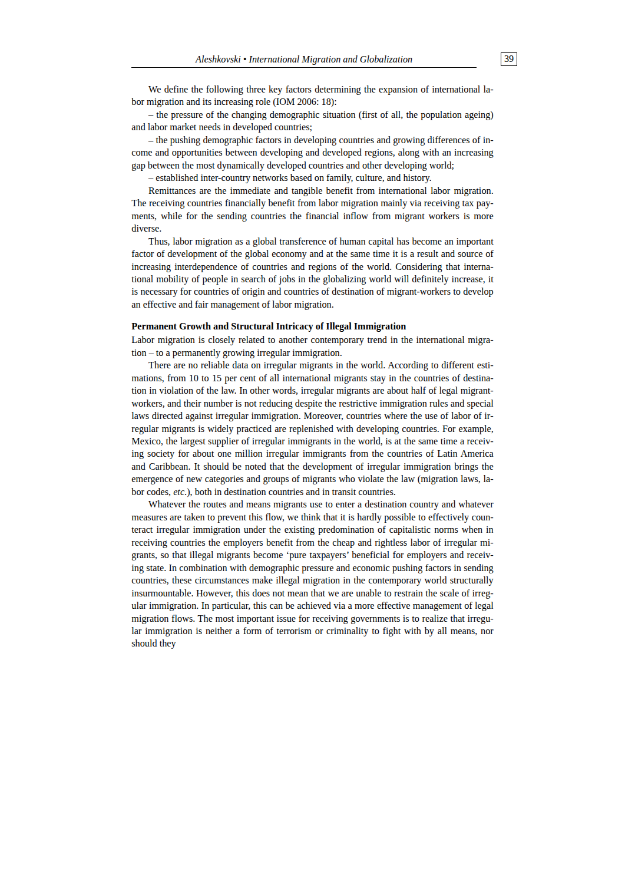Aleshkovski • International Migration and Globalization 39
We define the following three key factors determining the expansion of international labor migration and its increasing role (IOM 2006: 18):
– the pressure of the changing demographic situation (first of all, the population ageing) and labor market needs in developed countries;
– the pushing demographic factors in developing countries and growing differences of income and opportunities between developing and developed regions, along with an increasing gap between the most dynamically developed countries and other developing world;
– established inter-country networks based on family, culture, and history.
Remittances are the immediate and tangible benefit from international labor migration. The receiving countries financially benefit from labor migration mainly via receiving tax payments, while for the sending countries the financial inflow from migrant workers is more diverse.
Thus, labor migration as a global transference of human capital has become an important factor of development of the global economy and at the same time it is a result and source of increasing interdependence of countries and regions of the world. Considering that international mobility of people in search of jobs in the globalizing world will definitely increase, it is necessary for countries of origin and countries of destination of migrant-workers to develop an effective and fair management of labor migration.
Permanent Growth and Structural Intricacy of Illegal Immigration
Labor migration is closely related to another contemporary trend in the international migration – to a permanently growing irregular immigration.
There are no reliable data on irregular migrants in the world. According to different estimations, from 10 to 15 per cent of all international migrants stay in the countries of destination in violation of the law. In other words, irregular migrants are about half of legal migrant-workers, and their number is not reducing despite the restrictive immigration rules and special laws directed against irregular immigration. Moreover, countries where the use of labor of irregular migrants is widely practiced are replenished with developing countries. For example, Mexico, the largest supplier of irregular immigrants in the world, is at the same time a receiving society for about one million irregular immigrants from the countries of Latin America and Caribbean. It should be noted that the development of irregular immigration brings the emergence of new categories and groups of migrants who violate the law (migration laws, labor codes, etc.), both in destination countries and in transit countries.
Whatever the routes and means migrants use to enter a destination country and whatever measures are taken to prevent this flow, we think that it is hardly possible to effectively counteract irregular immigration under the existing predomination of capitalistic norms when in receiving countries the employers benefit from the cheap and rightless labor of irregular migrants, so that illegal migrants become ‘pure taxpayers’ beneficial for employers and receiving state. In combination with demographic pressure and economic pushing factors in sending countries, these circumstances make illegal migration in the contemporary world structurally insurmountable. However, this does not mean that we are unable to restrain the scale of irregular immigration. In particular, this can be achieved via a more effective management of legal migration flows. The most important issue for receiving governments is to realize that irregular immigration is neither a form of terrorism or criminality to fight with by all means, nor should they